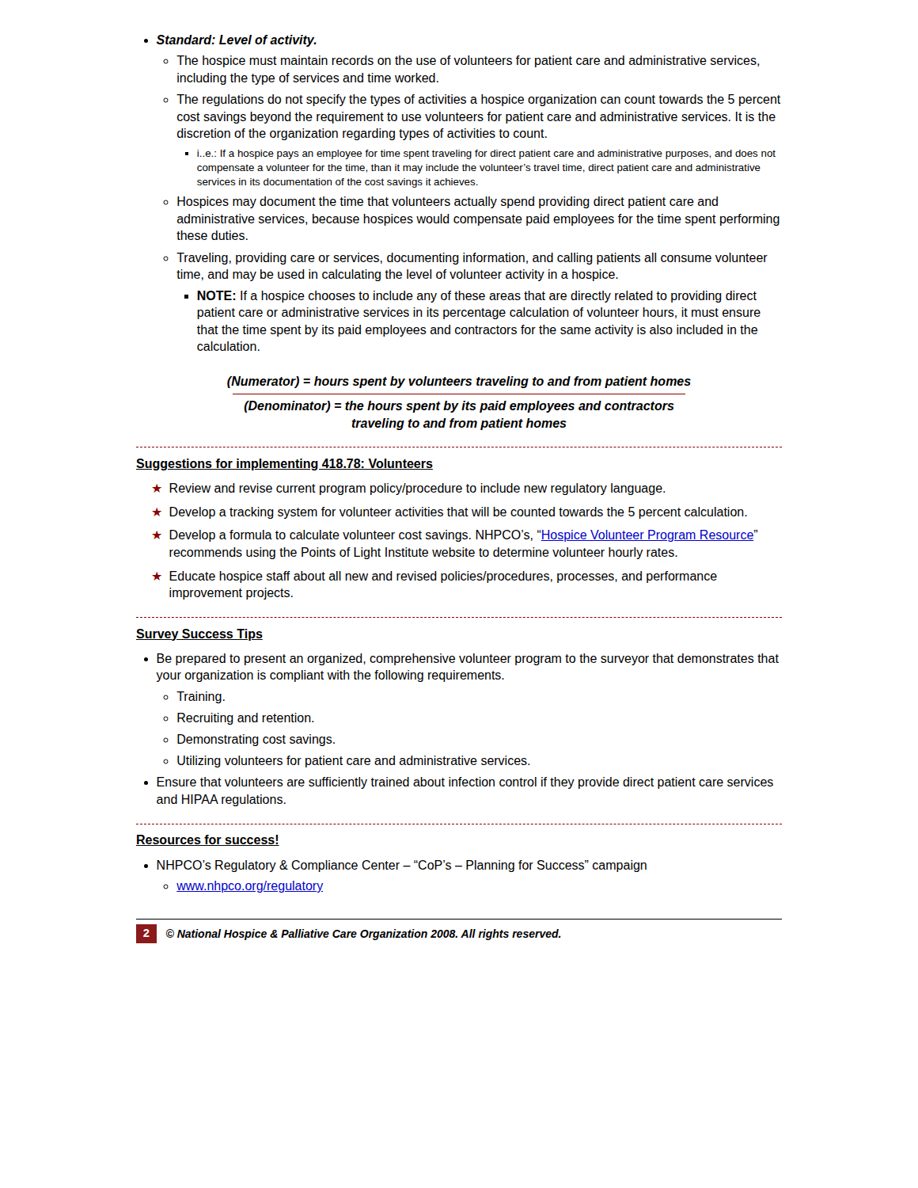Standard: Level of activity.
The hospice must maintain records on the use of volunteers for patient care and administrative services, including the type of services and time worked.
The regulations do not specify the types of activities a hospice organization can count towards the 5 percent cost savings beyond the requirement to use volunteers for patient care and administrative services. It is the discretion of the organization regarding types of activities to count.
i..e.: If a hospice pays an employee for time spent traveling for direct patient care and administrative purposes, and does not compensate a volunteer for the time, than it may include the volunteer’s travel time, direct patient care and administrative services in its documentation of the cost savings it achieves.
Hospices may document the time that volunteers actually spend providing direct patient care and administrative services, because hospices would compensate paid employees for the time spent performing these duties.
Traveling, providing care or services, documenting information, and calling patients all consume volunteer time, and may be used in calculating the level of volunteer activity in a hospice.
NOTE: If a hospice chooses to include any of these areas that are directly related to providing direct patient care or administrative services in its percentage calculation of volunteer hours, it must ensure that the time spent by its paid employees and contractors for the same activity is also included in the calculation.
(Numerator) = hours spent by volunteers traveling to and from patient homes (Denominator) = the hours spent by its paid employees and contractors
traveling to and from patient homes
Suggestions for implementing 418.78: Volunteers
Review and revise current program policy/procedure to include new regulatory language.
Develop a tracking system for volunteer activities that will be counted towards the 5 percent calculation.
Develop a formula to calculate volunteer cost savings. NHPCO’s, “Hospice Volunteer Program Resource” recommends using the Points of Light Institute website to determine volunteer hourly rates.
Educate hospice staff about all new and revised policies/procedures, processes, and performance improvement projects.
Survey Success Tips
Be prepared to present an organized, comprehensive volunteer program to the surveyor that demonstrates that your organization is compliant with the following requirements.
Training.
Recruiting and retention.
Demonstrating cost savings.
Utilizing volunteers for patient care and administrative services.
Ensure that volunteers are sufficiently trained about infection control if they provide direct patient care services and HIPAA regulations.
Resources for success!
NHPCO’s Regulatory & Compliance Center – “CoP’s – Planning for Success” campaign
www.nhpco.org/regulatory
2 © National Hospice & Palliative Care Organization 2008. All rights reserved.